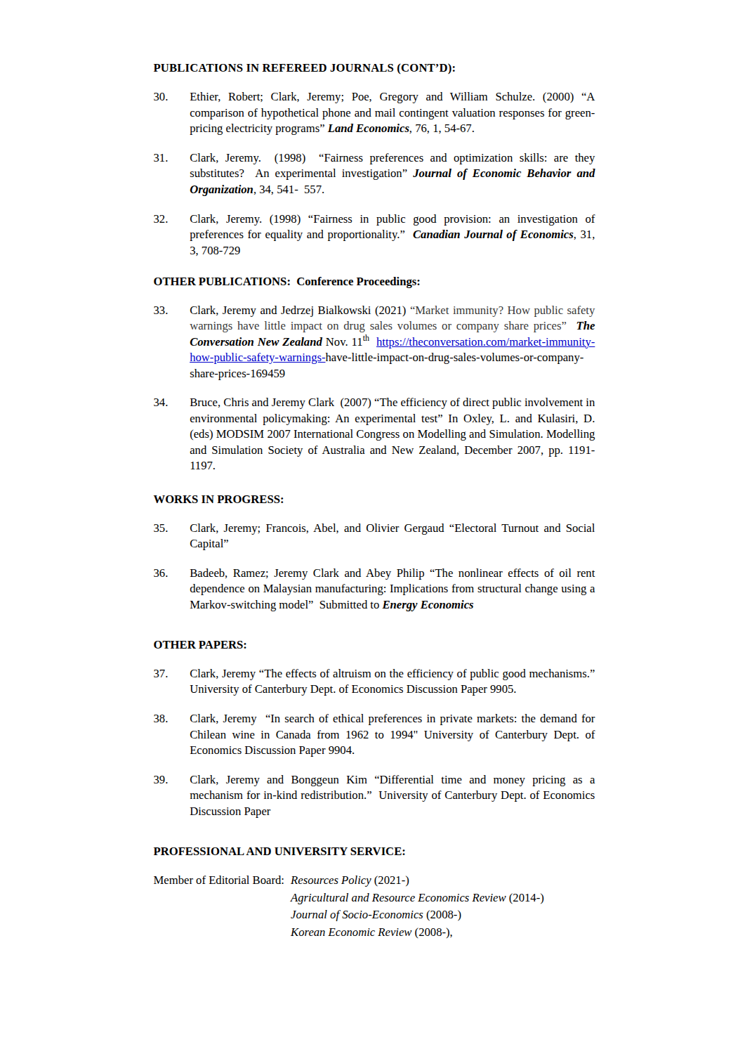PUBLICATIONS IN REFEREED JOURNALS (CONT’D):
30.
Ethier, Robert; Clark, Jeremy; Poe, Gregory and William Schulze. (2000) “A comparison of hypothetical phone and mail contingent valuation responses for green-pricing electricity programs” Land Economics, 76, 1, 54-67.
31.
Clark, Jeremy. (1998) “Fairness preferences and optimization skills: are they substitutes? An experimental investigation” Journal of Economic Behavior and Organization, 34, 541- 557.
32.
Clark, Jeremy. (1998) “Fairness in public good provision: an investigation of preferences for equality and proportionality.” Canadian Journal of Economics, 31, 3, 708-729
OTHER PUBLICATIONS: Conference Proceedings:
33.
Clark, Jeremy and Jedrzej Bialkowski (2021) “Market immunity? How public safety warnings have little impact on drug sales volumes or company share prices” The Conversation New Zealand Nov. 11th https://theconversation.com/market-immunity-how-public-safety-warnings-have-little-impact-on-drug-sales-volumes-or-company-share-prices-169459
34.
Bruce, Chris and Jeremy Clark (2007) “The efficiency of direct public involvement in environmental policymaking: An experimental test” In Oxley, L. and Kulasiri, D. (eds) MODSIM 2007 International Congress on Modelling and Simulation. Modelling and Simulation Society of Australia and New Zealand, December 2007, pp. 1191-1197.
WORKS IN PROGRESS:
35.
Clark, Jeremy; Francois, Abel, and Olivier Gergaud “Electoral Turnout and Social Capital”
36.
Badeeb, Ramez; Jeremy Clark and Abey Philip “The nonlinear effects of oil rent dependence on Malaysian manufacturing: Implications from structural change using a Markov-switching model” Submitted to Energy Economics
OTHER PAPERS:
37.
Clark, Jeremy “The effects of altruism on the efficiency of public good mechanisms.” University of Canterbury Dept. of Economics Discussion Paper 9905.
38.
Clark, Jeremy “In search of ethical preferences in private markets: the demand for Chilean wine in Canada from 1962 to 1994" University of Canterbury Dept. of Economics Discussion Paper 9904.
39.
Clark, Jeremy and Bonggeun Kim “Differential time and money pricing as a mechanism for in-kind redistribution.” University of Canterbury Dept. of Economics Discussion Paper
PROFESSIONAL AND UNIVERSITY SERVICE:
Member of Editorial Board:
Resources Policy (2021-)
Agricultural and Resource Economics Review (2014-)
Journal of Socio-Economics (2008-)
Korean Economic Review (2008-),